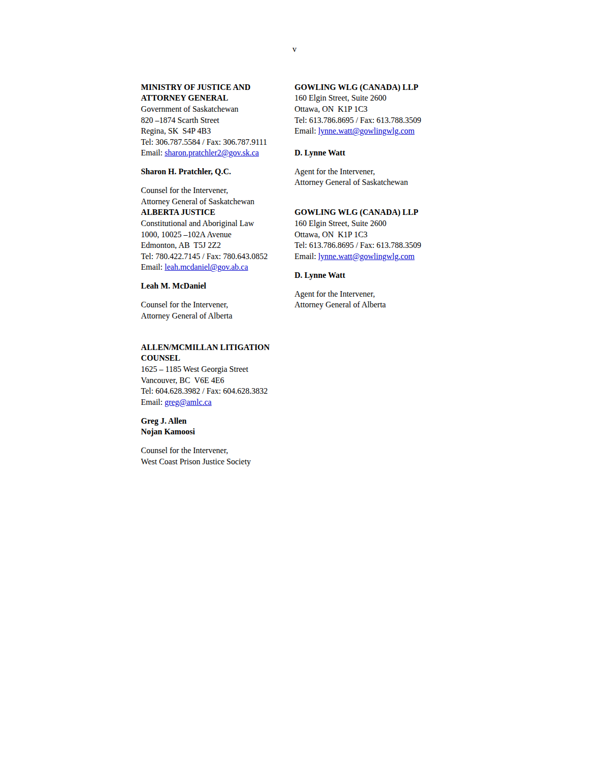v
| Ministry of Justice and Attorney General Government of Saskatchewan 820 –1874 Scarth Street Regina, SK S4P 4B3 Tel: 306.787.5584 / Fax: 306.787.9111 Email: sharon.pratchler2@gov.sk.ca Sharon H. Pratchler, Q.C. Counsel for the Intervener, Attorney General of Saskatchewan | Gowling WLG (Canada) LLP 160 Elgin Street, Suite 2600 Ottawa, ON K1P 1C3 Tel: 613.786.8695 / Fax: 613.788.3509 Email: lynne.watt@gowlingwlg.com D. Lynne Watt Agent for the Intervener, Attorney General of Saskatchewan |
| Alberta Justice Constitutional and Aboriginal Law 1000, 10025 –102A Avenue Edmonton, AB T5J 2Z2 Tel: 780.422.7145 / Fax: 780.643.0852 Email: leah.mcdaniel@gov.ab.ca Leah M. McDaniel Counsel for the Intervener, Attorney General of Alberta Allen/McMillan Litigation Counsel 1625 – 1185 West Georgia Street Vancouver, BC V6E 4E6 Tel: 604.628.3982 / Fax: 604.628.3832 Email: greg@amlc.ca Greg J. Allen Nojan Kamoosi Counsel for the Intervener, West Coast Prison Justice Society | Gowling WLG (Canada) LLP 160 Elgin Street, Suite 2600 Ottawa, ON K1P 1C3 Tel: 613.786.8695 / Fax: 613.788.3509 Email: lynne.watt@gowlingwlg.com D. Lynne Watt Agent for the Intervener, Attorney General of Alberta |